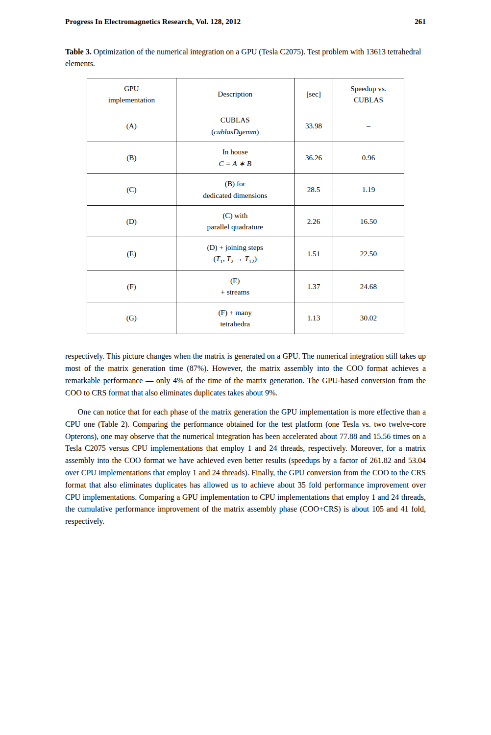Progress In Electromagnetics Research, Vol. 128, 2012 261
Table 3. Optimization of the numerical integration on a GPU (Tesla C2075). Test problem with 13613 tetrahedral elements.
| GPU implementation | Description | [sec] | Speedup vs. CUBLAS |
| --- | --- | --- | --- |
| (A) | CUBLAS ( cublasDgemm ) | 33.98 | – |
| (B) | In house C = A ∗ B | 36.26 | 0.96 |
| (C) | (B) for dedicated dimensions | 28.5 | 1.19 |
| (D) | (C) with parallel quadrature | 2.26 | 16.50 |
| (E) | (D) + joining steps ( T 1 , T 2 → T 12 ) | 1.51 | 22.50 |
| (F) | (E) + streams | 1.37 | 24.68 |
| (G) | (F) + many tetrahedra | 1.13 | 30.02 |
respectively. This picture changes when the matrix is generated on a GPU. The numerical integration still takes up most of the matrix generation time (87%). However, the matrix assembly into the COO format achieves a remarkable performance — only 4% of the time of the matrix generation. The GPU-based conversion from the COO to CRS format that also eliminates duplicates takes about 9%.
One can notice that for each phase of the matrix generation the GPU implementation is more effective than a CPU one (Table 2). Comparing the performance obtained for the test platform (one Tesla vs. two twelve-core Opterons), one may observe that the numerical integration has been accelerated about 77.88 and 15.56 times on a Tesla C2075 versus CPU implementations that employ 1 and 24 threads, respectively. Moreover, for a matrix assembly into the COO format we have achieved even better results (speedups by a factor of 261.82 and 53.04 over CPU implementations that employ 1 and 24 threads). Finally, the GPU conversion from the COO to the CRS format that also eliminates duplicates has allowed us to achieve about 35 fold performance improvement over CPU implementations. Comparing a GPU implementation to CPU implementations that employ 1 and 24 threads, the cumulative performance improvement of the matrix assembly phase (COO+CRS) is about 105 and 41 fold, respectively.